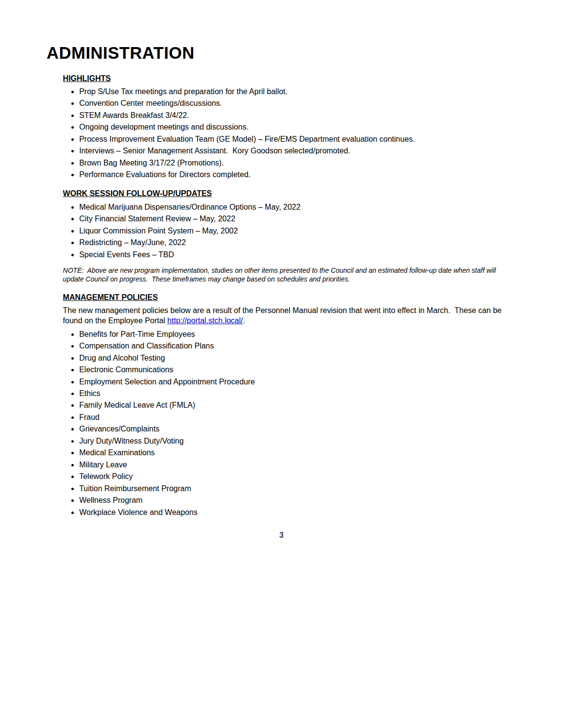ADMINISTRATION
HIGHLIGHTS
Prop S/Use Tax meetings and preparation for the April ballot.
Convention Center meetings/discussions.
STEM Awards Breakfast 3/4/22.
Ongoing development meetings and discussions.
Process Improvement Evaluation Team (GE Model) – Fire/EMS Department evaluation continues.
Interviews – Senior Management Assistant. Kory Goodson selected/promoted.
Brown Bag Meeting 3/17/22 (Promotions).
Performance Evaluations for Directors completed.
WORK SESSION FOLLOW-UP/UPDATES
Medical Marijuana Dispensaries/Ordinance Options – May, 2022
City Financial Statement Review – May, 2022
Liquor Commission Point System – May, 2002
Redistricting – May/June, 2022
Special Events Fees – TBD
NOTE: Above are new program implementation, studies on other items presented to the Council and an estimated follow-up date when staff will update Council on progress. These timeframes may change based on schedules and priorities.
MANAGEMENT POLICIES
The new management policies below are a result of the Personnel Manual revision that went into effect in March. These can be found on the Employee Portal http://portal.stch.local/.
Benefits for Part-Time Employees
Compensation and Classification Plans
Drug and Alcohol Testing
Electronic Communications
Employment Selection and Appointment Procedure
Ethics
Family Medical Leave Act (FMLA)
Fraud
Grievances/Complaints
Jury Duty/Witness Duty/Voting
Medical Examinations
Military Leave
Telework Policy
Tuition Reimbursement Program
Wellness Program
Workplace Violence and Weapons
3